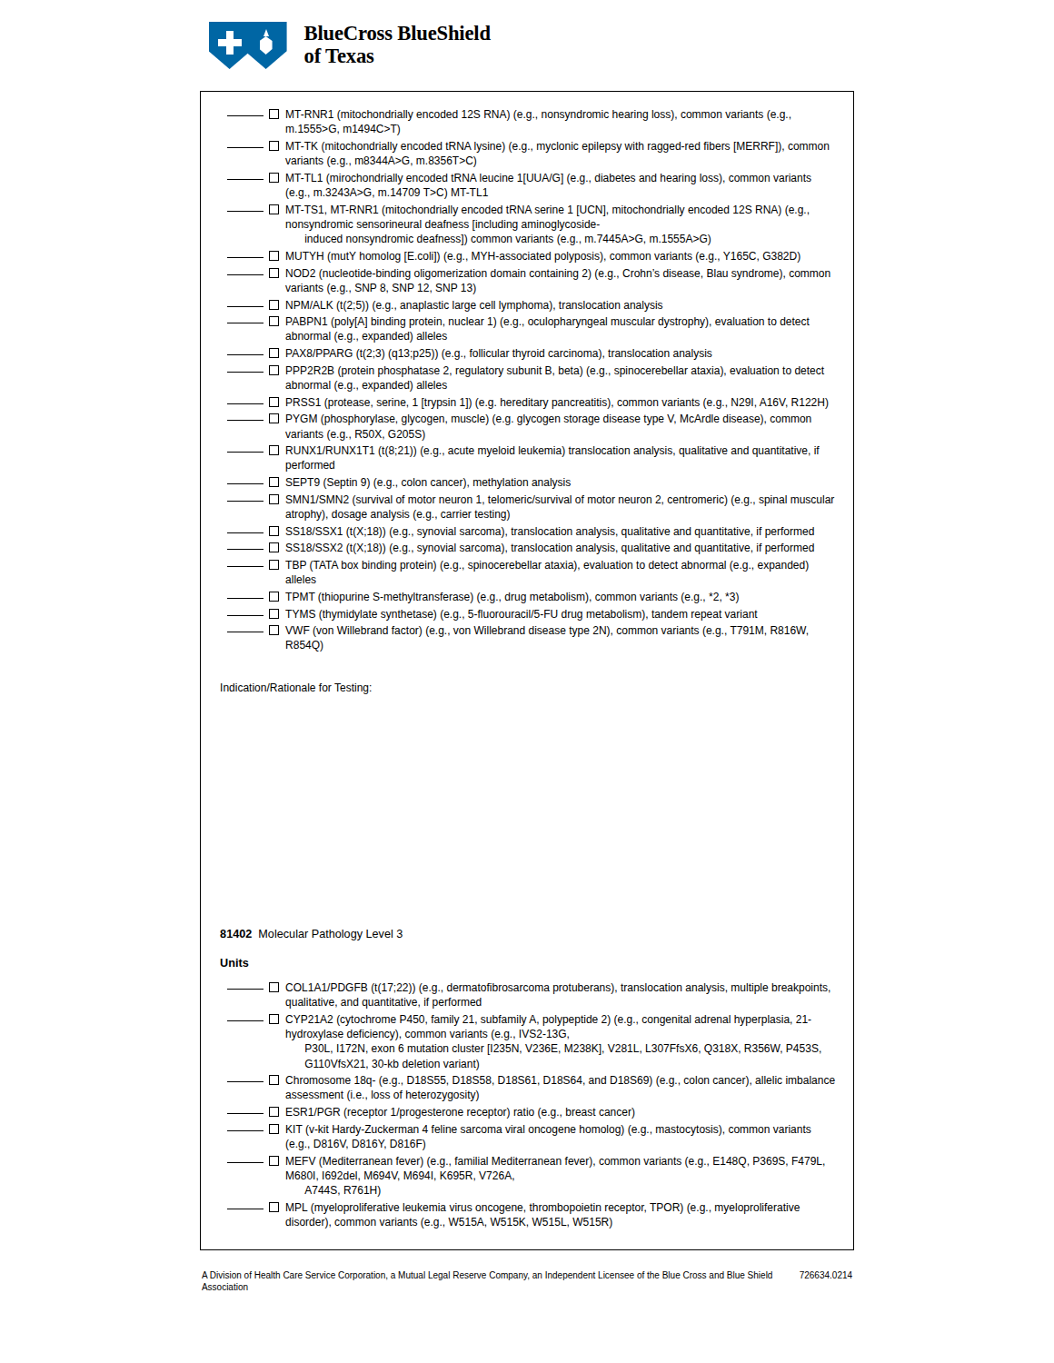BlueCross BlueShield
of Texas
MT-RNR1 (mitochondrially encoded 12S RNA) (e.g., nonsyndromic hearing loss), common variants (e.g., m.1555>G, m1494C>T)
MT-TK (mitochondrially encoded tRNA lysine) (e.g., myclonic epilepsy with ragged-red fibers [MERRF]), common variants (e.g., m8344A>G, m.8356T>C)
MT-TL1 (mirochondrially encoded tRNA leucine 1[UUA/G] (e.g., diabetes and hearing loss), common variants (e.g., m.3243A>G, m.14709 T>C) MT-TL1
MT-TS1, MT-RNR1 (mitochondrially encoded tRNA serine 1 [UCN], mitochondrially encoded 12S RNA) (e.g., nonsyndromic sensorineural deafness [including aminoglycoside-induced nonsyndromic deafness]) common variants (e.g., m.7445A>G, m.1555A>G)
MUTYH (mutY homolog [E.coli]) (e.g., MYH-associated polyposis), common variants (e.g., Y165C, G382D)
NOD2 (nucleotide-binding oligomerization domain containing 2) (e.g., Crohn’s disease, Blau syndrome), common variants (e.g., SNP 8, SNP 12, SNP 13)
NPM/ALK (t(2;5)) (e.g., anaplastic large cell lymphoma), translocation analysis
PABPN1 (poly[A] binding protein, nuclear 1) (e.g., oculopharyngeal muscular dystrophy), evaluation to detect abnormal (e.g., expanded) alleles
PAX8/PPARG (t(2;3) (q13;p25)) (e.g., follicular thyroid carcinoma), translocation analysis
PPP2R2B (protein phosphatase 2, regulatory subunit B, beta) (e.g., spinocerebellar ataxia), evaluation to detect abnormal (e.g., expanded) alleles
PRSS1 (protease, serine, 1 [trypsin 1]) (e.g. hereditary pancreatitis), common variants (e.g., N29I, A16V, R122H)
PYGM (phosphorylase, glycogen, muscle) (e.g. glycogen storage disease type V, McArdle disease), common variants (e.g., R50X, G205S)
RUNX1/RUNX1T1 (t(8;21)) (e.g., acute myeloid leukemia) translocation analysis, qualitative and quantitative, if performed
SEPT9 (Septin 9) (e.g., colon cancer), methylation analysis
SMN1/SMN2 (survival of motor neuron 1, telomeric/survival of motor neuron 2, centromeric) (e.g., spinal muscular atrophy), dosage analysis (e.g., carrier testing)
SS18/SSX1 (t(X;18)) (e.g., synovial sarcoma), translocation analysis, qualitative and quantitative, if performed
SS18/SSX2 (t(X;18)) (e.g., synovial sarcoma), translocation analysis, qualitative and quantitative, if performed
TBP (TATA box binding protein) (e.g., spinocerebellar ataxia), evaluation to detect abnormal (e.g., expanded) alleles
TPMT (thiopurine S-methyltransferase) (e.g., drug metabolism), common variants (e.g., *2, *3)
TYMS (thymidylate synthetase) (e.g., 5-fluorouracil/5-FU drug metabolism), tandem repeat variant
VWF (von Willebrand factor) (e.g., von Willebrand disease type 2N), common variants (e.g., T791M, R816W, R854Q)
Indication/Rationale for Testing:
81402 Molecular Pathology Level 3
Units
COL1A1/PDGFB (t(17;22)) (e.g., dermatofibrosarcoma protuberans), translocation analysis, multiple breakpoints, qualitative, and quantitative, if performed
CYP21A2 (cytochrome P450, family 21, subfamily A, polypeptide 2) (e.g., congenital adrenal hyperplasia, 21-hydroxylase deficiency), common variants (e.g., IVS2-13G,P30L, I172N, exon 6 mutation cluster [I235N, V236E, M238K], V281L, L307FfsX6, Q318X, R356W, P453S, G110VfsX21, 30-kb deletion variant)
Chromosome 18q- (e.g., D18S55, D18S58, D18S61, D18S64, and D18S69) (e.g., colon cancer), allelic imbalance assessment (i.e., loss of heterozygosity)
ESR1/PGR (receptor 1/progesterone receptor) ratio (e.g., breast cancer)
KIT (v-kit Hardy-Zuckerman 4 feline sarcoma viral oncogene homolog) (e.g., mastocytosis), common variants (e.g., D816V, D816Y, D816F)
MEFV (Mediterranean fever) (e.g., familial Mediterranean fever), common variants (e.g., E148Q, P369S, F479L, M680I, I692del, M694V, M694I, K695R, V726A,A744S, R761H)
MPL (myeloproliferative leukemia virus oncogene, thrombopoietin receptor, TPOR) (e.g., myeloproliferative disorder), common variants (e.g., W515A, W515K, W515L, W515R)
A Division of Health Care Service Corporation, a Mutual Legal Reserve Company, an Independent Licensee of the Blue Cross and Blue Shield Association
726634.0214